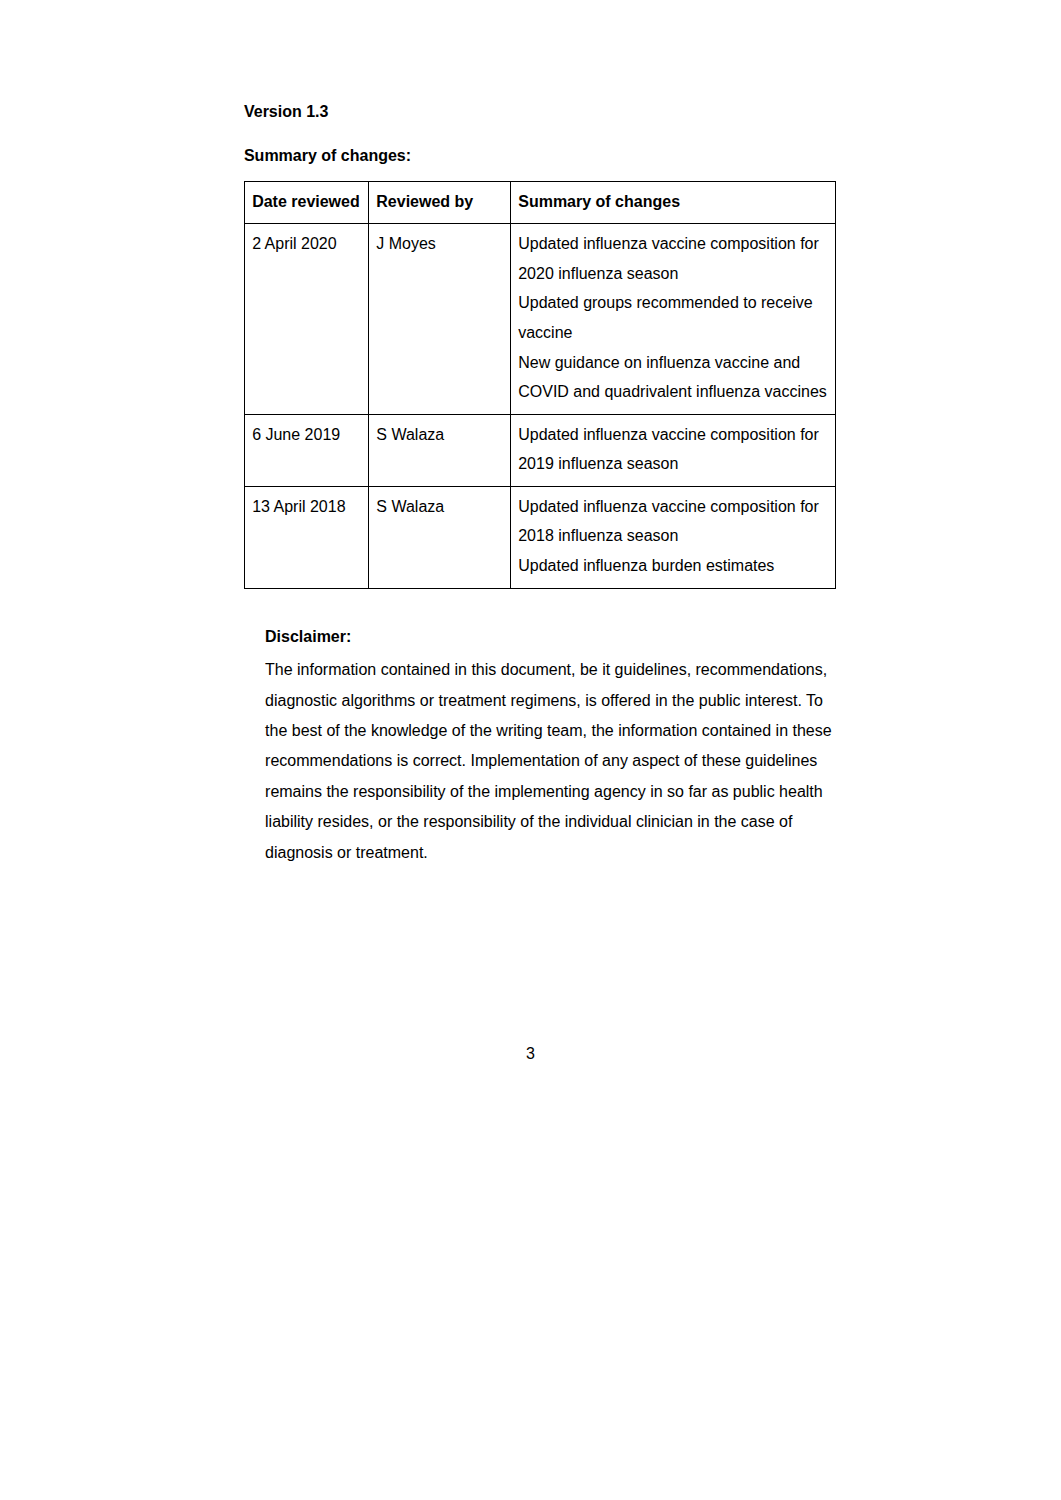Version 1.3
Summary of changes:
| Date reviewed | Reviewed by | Summary of changes |
| --- | --- | --- |
| 2 April 2020 | J Moyes | Updated influenza vaccine composition for 2020 influenza season Updated groups recommended to receive vaccine New guidance on influenza vaccine and COVID and quadrivalent influenza vaccines |
| 6 June 2019 | S Walaza | Updated influenza vaccine composition for 2019 influenza season |
| 13 April 2018 | S Walaza | Updated influenza vaccine composition for 2018 influenza season Updated influenza burden estimates |
Disclaimer:
The information contained in this document, be it guidelines, recommendations, diagnostic algorithms or treatment regimens, is offered in the public interest. To the best of the knowledge of the writing team, the information contained in these recommendations is correct. Implementation of any aspect of these guidelines remains the responsibility of the implementing agency in so far as public health liability resides, or the responsibility of the individual clinician in the case of diagnosis or treatment.
3